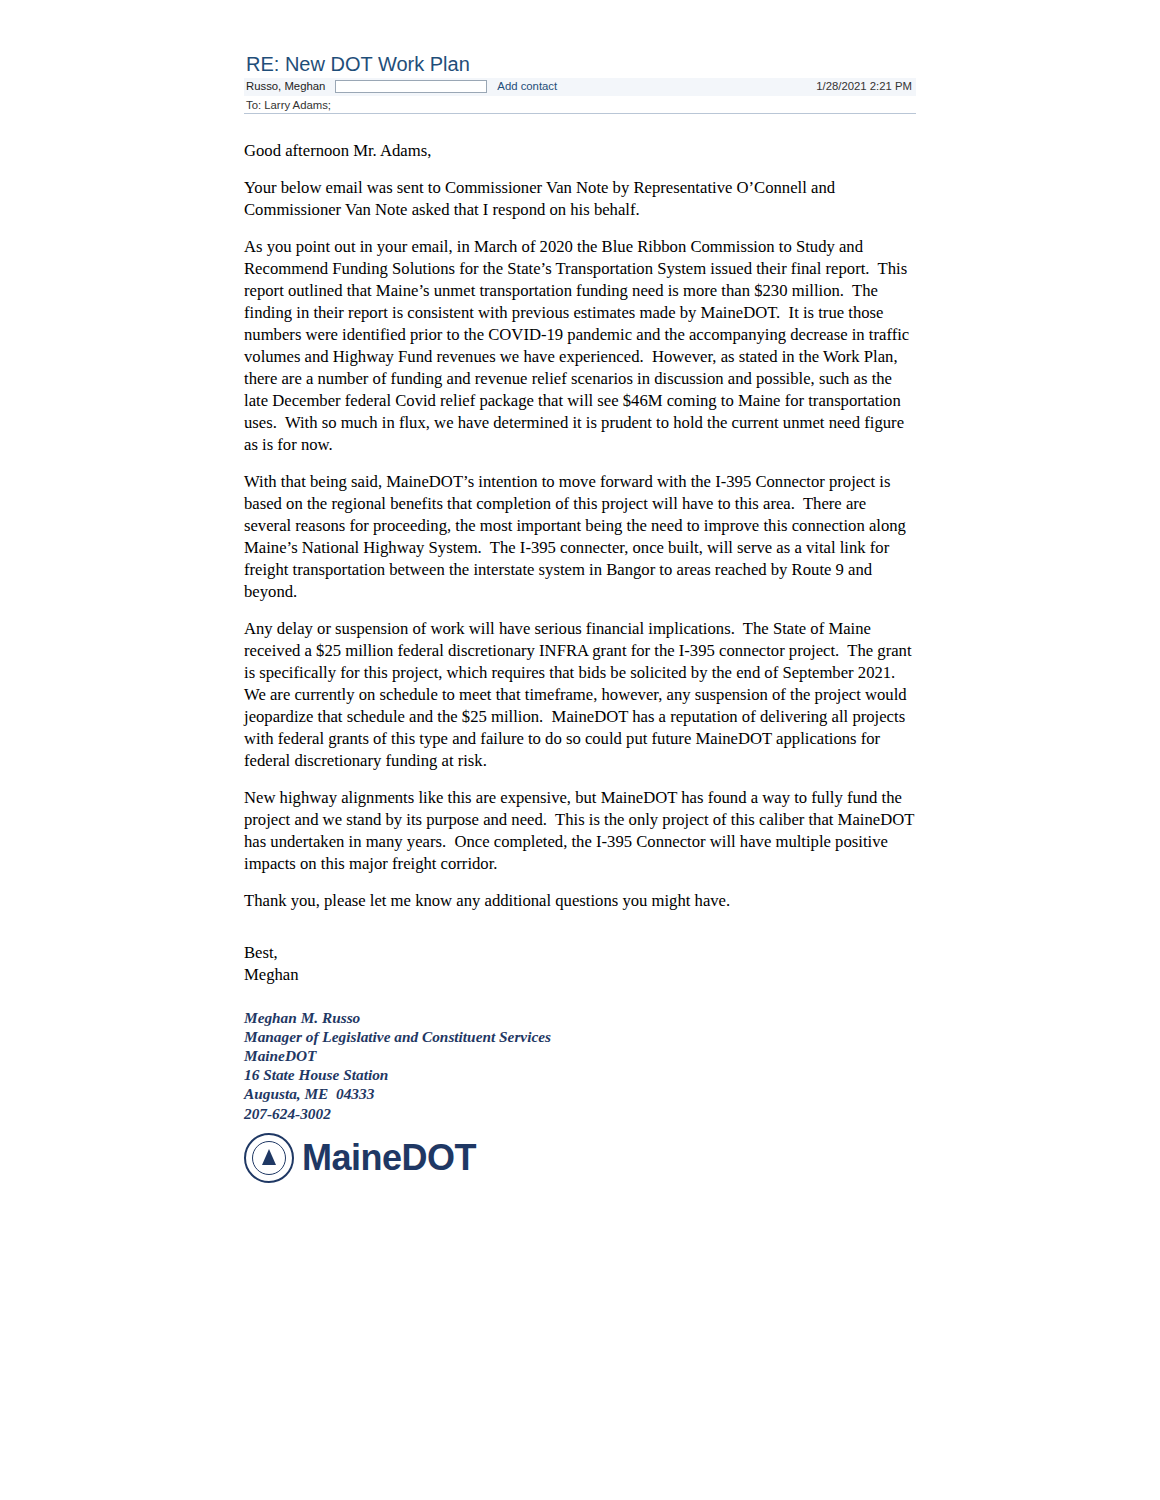RE: New DOT Work Plan
Russo, Meghan Add contact 1/28/2021 2:21 PM
To: Larry Adams;
Good afternoon Mr. Adams,
Your below email was sent to Commissioner Van Note by Representative O’Connell and Commissioner Van Note asked that I respond on his behalf.
As you point out in your email, in March of 2020 the Blue Ribbon Commission to Study and Recommend Funding Solutions for the State’s Transportation System issued their final report. This report outlined that Maine’s unmet transportation funding need is more than $230 million. The finding in their report is consistent with previous estimates made by MaineDOT. It is true those numbers were identified prior to the COVID-19 pandemic and the accompanying decrease in traffic volumes and Highway Fund revenues we have experienced. However, as stated in the Work Plan, there are a number of funding and revenue relief scenarios in discussion and possible, such as the late December federal Covid relief package that will see $46M coming to Maine for transportation uses. With so much in flux, we have determined it is prudent to hold the current unmet need figure as is for now.
With that being said, MaineDOT’s intention to move forward with the I-395 Connector project is based on the regional benefits that completion of this project will have to this area. There are several reasons for proceeding, the most important being the need to improve this connection along Maine’s National Highway System. The I-395 connecter, once built, will serve as a vital link for freight transportation between the interstate system in Bangor to areas reached by Route 9 and beyond.
Any delay or suspension of work will have serious financial implications. The State of Maine received a $25 million federal discretionary INFRA grant for the I-395 connector project. The grant is specifically for this project, which requires that bids be solicited by the end of September 2021. We are currently on schedule to meet that timeframe, however, any suspension of the project would jeopardize that schedule and the $25 million. MaineDOT has a reputation of delivering all projects with federal grants of this type and failure to do so could put future MaineDOT applications for federal discretionary funding at risk.
New highway alignments like this are expensive, but MaineDOT has found a way to fully fund the project and we stand by its purpose and need. This is the only project of this caliber that MaineDOT has undertaken in many years. Once completed, the I-395 Connector will have multiple positive impacts on this major freight corridor.
Thank you, please let me know any additional questions you might have.
Best,
Meghan
Meghan M. Russo
Manager of Legislative and Constituent Services
MaineDOT
16 State House Station
Augusta, ME 04333
207-624-3002
MaineDOT